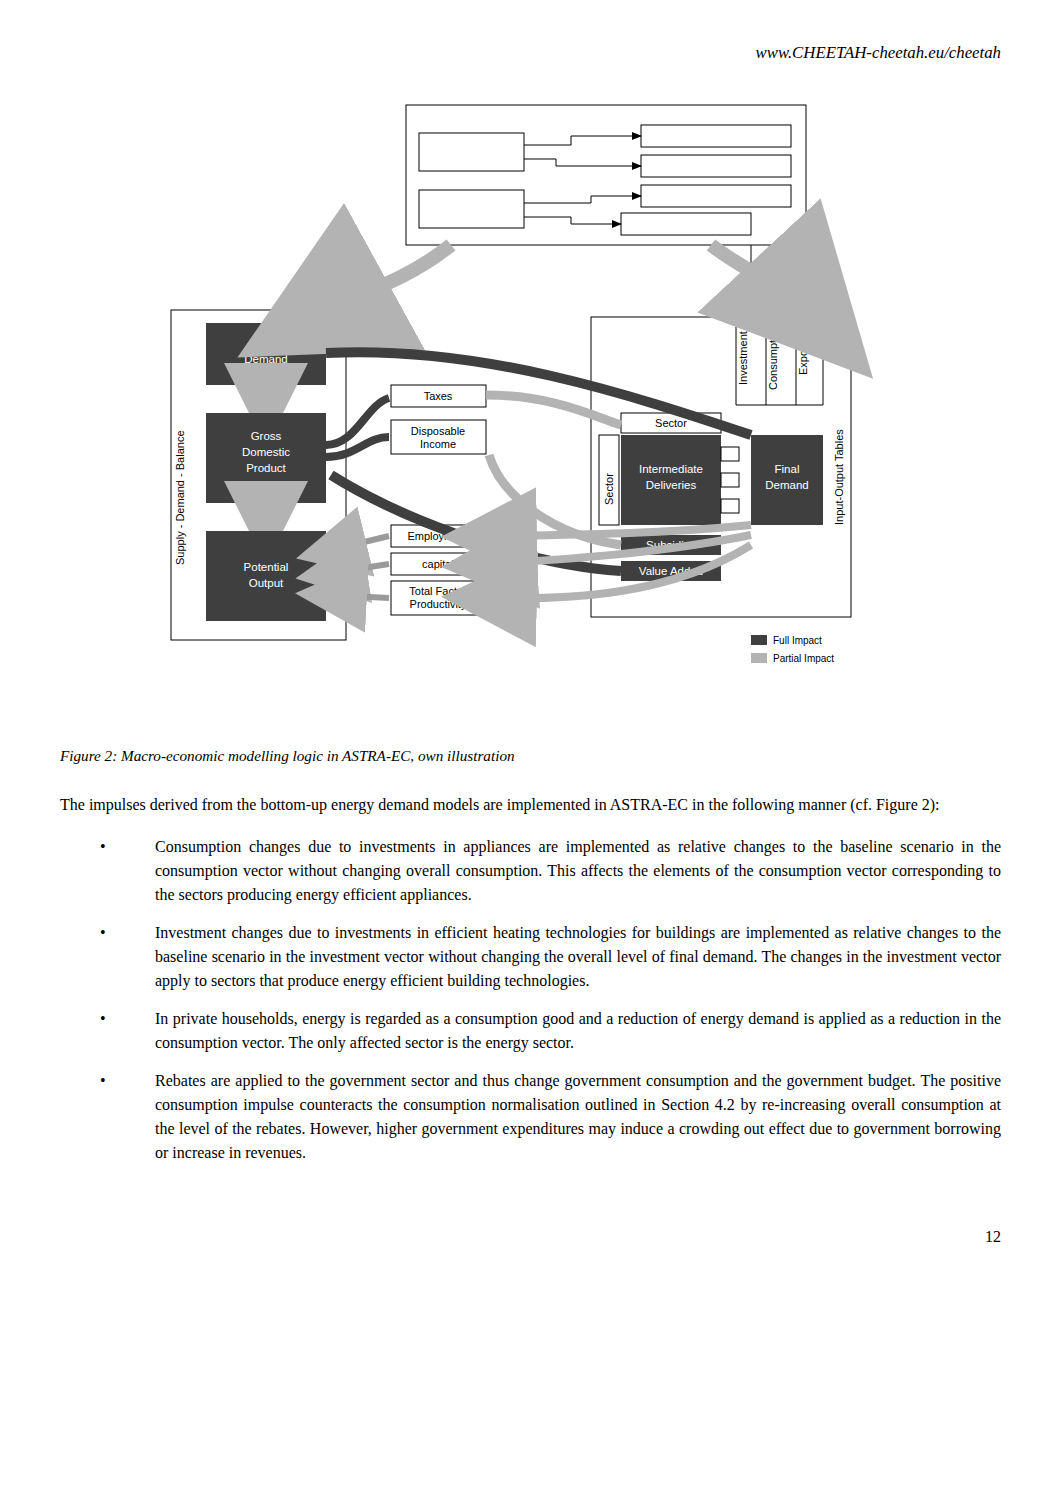www.CHEETAH-cheetah.eu/cheetah
Supply - Demand - Balance Final Demand Gross Domestic Product Potential Output Taxes Disposable Income Employment capital Total Factor Productivity Input-Output Tables Investment Consumption Export Sector Sector Intermediate Deliveries Final Demand Subsidies Value Added Full Impact Partial Impact
Figure 2: Macro-economic modelling logic in ASTRA-EC, own illustration
The impulses derived from the bottom-up energy demand models are implemented in ASTRA-EC in the following manner (cf. Figure 2):
Consumption changes due to investments in appliances are implemented as relative changes to the baseline scenario in the consumption vector without changing overall consumption. This affects the elements of the consumption vector corresponding to the sectors producing energy efficient appliances.
Investment changes due to investments in efficient heating technologies for buildings are implemented as relative changes to the baseline scenario in the investment vector without changing the overall level of final demand. The changes in the investment vector apply to sectors that produce energy efficient building technologies.
In private households, energy is regarded as a consumption good and a reduction of energy demand is applied as a reduction in the consumption vector. The only affected sector is the energy sector.
Rebates are applied to the government sector and thus change government consumption and the government budget. The positive consumption impulse counteracts the consumption normalisation outlined in Section 4.2 by re-increasing overall consumption at the level of the rebates. However, higher government expenditures may induce a crowding out effect due to government borrowing or increase in revenues.
12